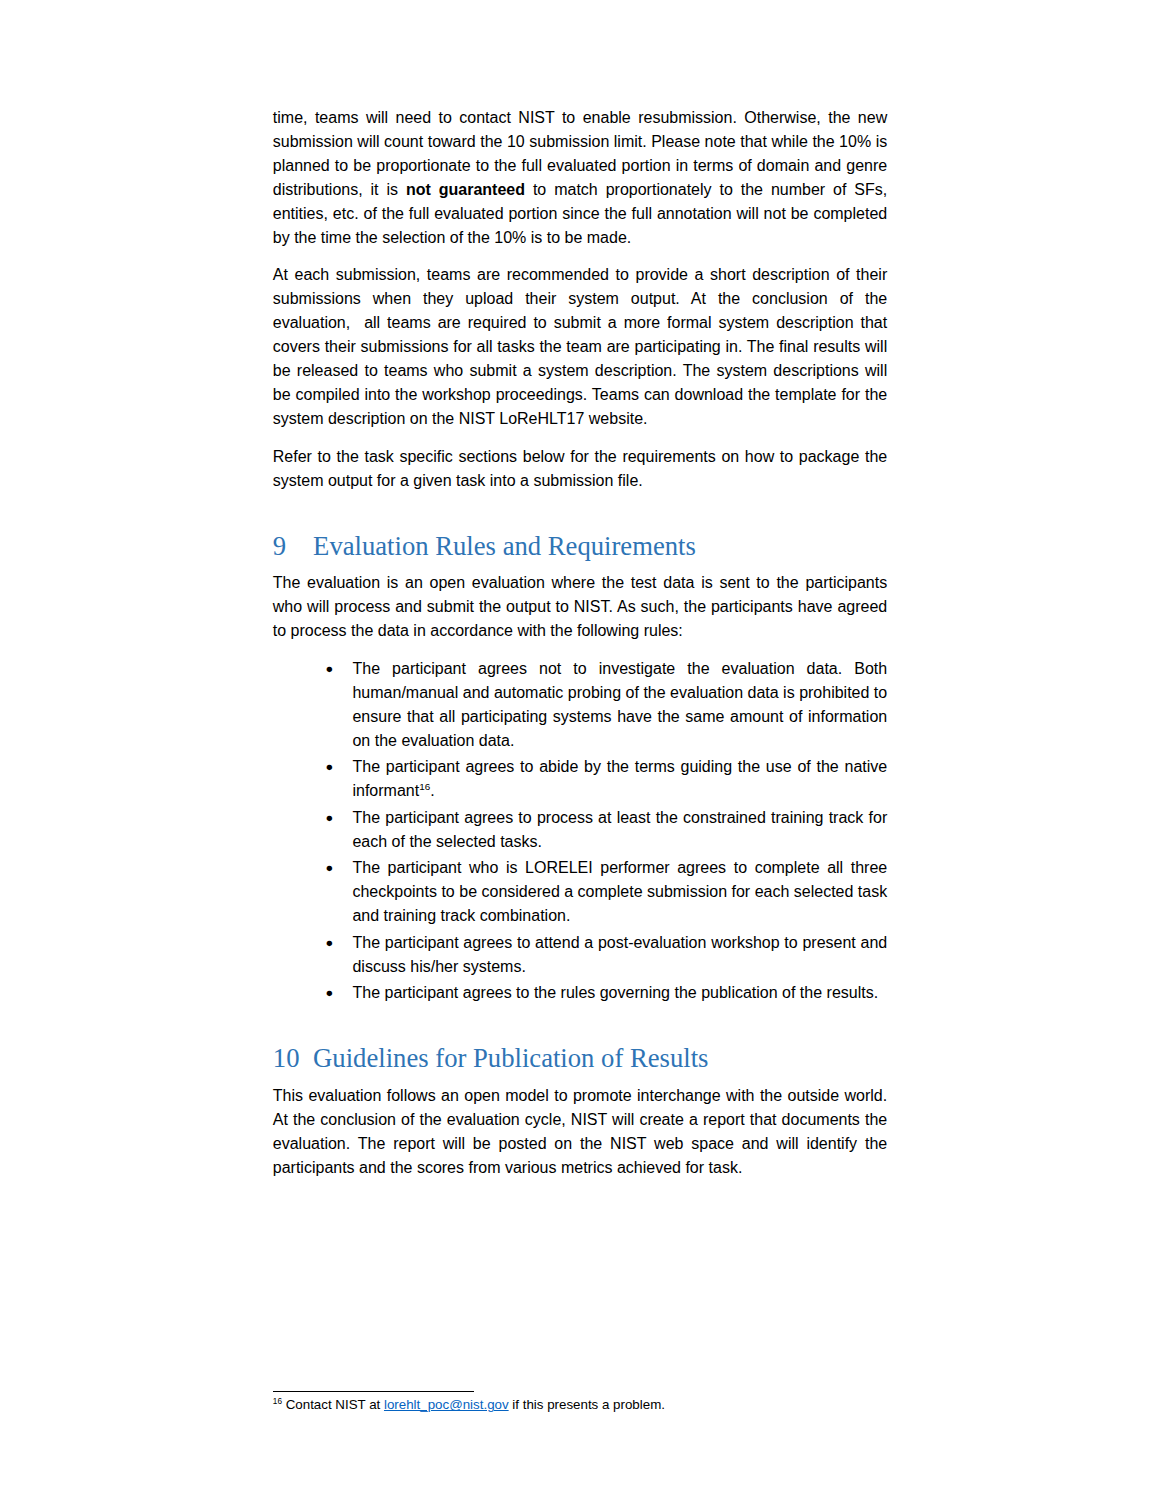time, teams will need to contact NIST to enable resubmission. Otherwise, the new submission will count toward the 10 submission limit. Please note that while the 10% is planned to be proportionate to the full evaluated portion in terms of domain and genre distributions, it is not guaranteed to match proportionately to the number of SFs, entities, etc. of the full evaluated portion since the full annotation will not be completed by the time the selection of the 10% is to be made.
At each submission, teams are recommended to provide a short description of their submissions when they upload their system output. At the conclusion of the evaluation, all teams are required to submit a more formal system description that covers their submissions for all tasks the team are participating in. The final results will be released to teams who submit a system description. The system descriptions will be compiled into the workshop proceedings. Teams can download the template for the system description on the NIST LoReHLT17 website.
Refer to the task specific sections below for the requirements on how to package the system output for a given task into a submission file.
9 Evaluation Rules and Requirements
The evaluation is an open evaluation where the test data is sent to the participants who will process and submit the output to NIST. As such, the participants have agreed to process the data in accordance with the following rules:
The participant agrees not to investigate the evaluation data. Both human/manual and automatic probing of the evaluation data is prohibited to ensure that all participating systems have the same amount of information on the evaluation data.
The participant agrees to abide by the terms guiding the use of the native informant16.
The participant agrees to process at least the constrained training track for each of the selected tasks.
The participant who is LORELEI performer agrees to complete all three checkpoints to be considered a complete submission for each selected task and training track combination.
The participant agrees to attend a post-evaluation workshop to present and discuss his/her systems.
The participant agrees to the rules governing the publication of the results.
10 Guidelines for Publication of Results
This evaluation follows an open model to promote interchange with the outside world. At the conclusion of the evaluation cycle, NIST will create a report that documents the evaluation. The report will be posted on the NIST web space and will identify the participants and the scores from various metrics achieved for task.
16 Contact NIST at lorehlt_poc@nist.gov if this presents a problem.